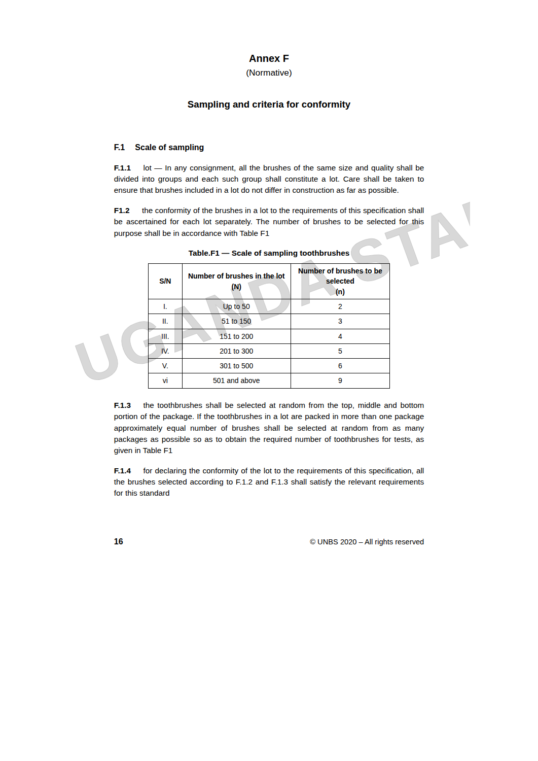DRAFT UGANDA STANDARD
Annex F
(Normative)
Sampling and criteria for conformity
F.1 Scale of sampling
F.1.1lot — In any consignment, all the brushes of the same size and quality shall be divided into groups and each such group shall constitute a lot. Care shall be taken to ensure that brushes included in a lot do not differ in construction as far as possible.
F1.2the conformity of the brushes in a lot to the requirements of this specification shall be ascertained for each lot separately. The number of brushes to be selected for this purpose shall be in accordance with Table F1
Table.F1 — Scale of sampling toothbrushes
| S/N | Number of brushes in the lot (N) | Number of brushes to be selected (n) |
| --- | --- | --- |
| I. | Up to 50 | 2 |
| II. | 51 to 150 | 3 |
| III. | 151 to 200 | 4 |
| IV. | 201 to 300 | 5 |
| V. | 301 to 500 | 6 |
| vi | 501 and above | 9 |
F.1.3the toothbrushes shall be selected at random from the top, middle and bottom portion of the package. If the toothbrushes in a lot are packed in more than one package approximately equal number of brushes shall be selected at random from as many packages as possible so as to obtain the required number of toothbrushes for tests, as given in Table F1
F.1.4for declaring the conformity of the lot to the requirements of this specification, all the brushes selected according to F.1.2 and F.1.3 shall satisfy the relevant requirements for this standard
16
© UNBS 2020 – All rights reserved